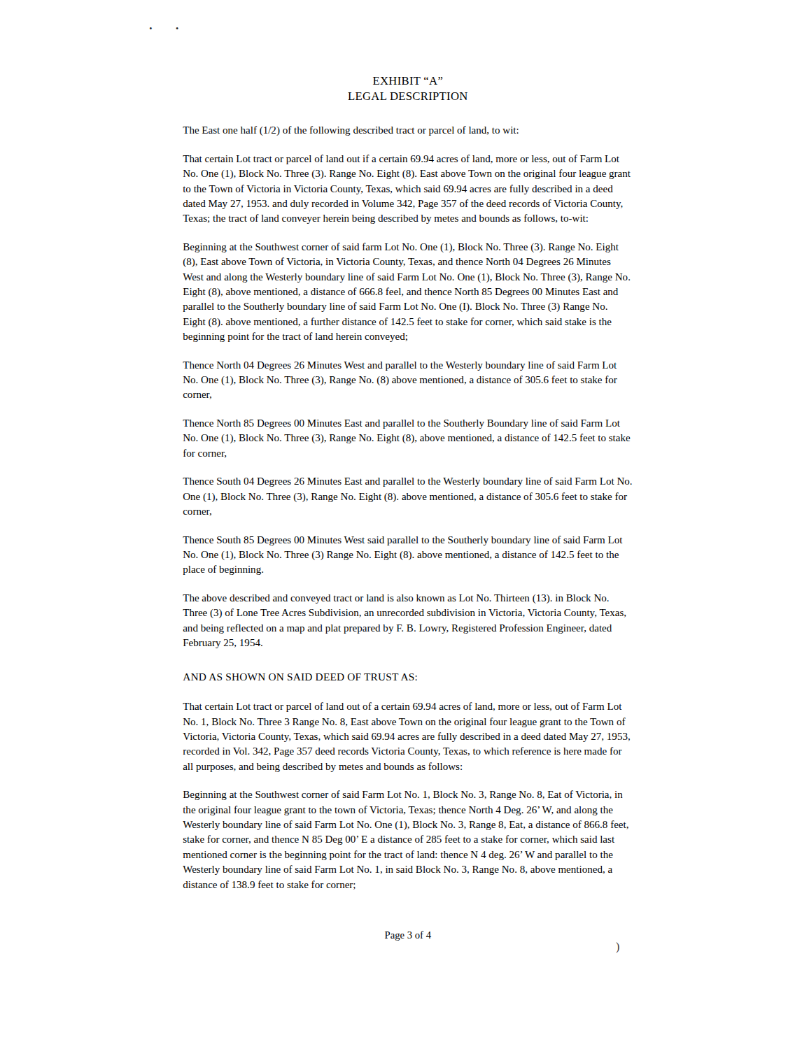••
EXHIBIT “A”
LEGAL DESCRIPTION
The East one half (1/2) of the following described tract or parcel of land, to wit:
That certain Lot tract or parcel of land out if a certain 69.94 acres of land, more or less, out of Farm Lot No. One (1), Block No. Three (3). Range No. Eight (8). East above Town on the original four league grant to the Town of Victoria in Victoria County, Texas, which said 69.94 acres are fully described in a deed dated May 27, 1953. and duly recorded in Volume 342, Page 357 of the deed records of Victoria County, Texas; the tract of land conveyer herein being described by metes and bounds as follows, to-wit:
Beginning at the Southwest corner of said farm Lot No. One (1), Block No. Three (3). Range No. Eight (8), East above Town of Victoria, in Victoria County, Texas, and thence North 04 Degrees 26 Minutes West and along the Westerly boundary line of said Farm Lot No. One (1), Block No. Three (3), Range No. Eight (8), above mentioned, a distance of 666.8 feel, and thence North 85 Degrees 00 Minutes East and parallel to the Southerly boundary line of said Farm Lot No. One (I). Block No. Three (3) Range No. Eight (8). above mentioned, a further distance of 142.5 feet to stake for corner, which said stake is the beginning point for the tract of land herein conveyed;
Thence North 04 Degrees 26 Minutes West and parallel to the Westerly boundary line of said Farm Lot No. One (1), Block No. Three (3), Range No. (8) above mentioned, a distance of 305.6 feet to stake for corner,
Thence North 85 Degrees 00 Minutes East and parallel to the Southerly Boundary line of said Farm Lot No. One (1), Block No. Three (3), Range No. Eight (8), above mentioned, a distance of 142.5 feet to stake for corner,
Thence South 04 Degrees 26 Minutes East and parallel to the Westerly boundary line of said Farm Lot No. One (1), Block No. Three (3), Range No. Eight (8). above mentioned, a distance of 305.6 feet to stake for corner,
Thence South 85 Degrees 00 Minutes West said parallel to the Southerly boundary line of said Farm Lot No. One (1), Block No. Three (3) Range No. Eight (8). above mentioned, a distance of 142.5 feet to the place of beginning.
The above described and conveyed tract or land is also known as Lot No. Thirteen (13). in Block No. Three (3) of Lone Tree Acres Subdivision, an unrecorded subdivision in Victoria, Victoria County, Texas, and being reflected on a map and plat prepared by F. B. Lowry, Registered Profession Engineer, dated February 25, 1954.
AND AS SHOWN ON SAID DEED OF TRUST AS:
That certain Lot tract or parcel of land out of a certain 69.94 acres of land, more or less, out of Farm Lot No. 1, Block No. Three 3 Range No. 8, East above Town on the original four league grant to the Town of Victoria, Victoria County, Texas, which said 69.94 acres are fully described in a deed dated May 27, 1953, recorded in Vol. 342, Page 357 deed records Victoria County, Texas, to which reference is here made for all purposes, and being described by metes and bounds as follows:
Beginning at the Southwest corner of said Farm Lot No. 1, Block No. 3, Range No. 8, Eat of Victoria, in the original four league grant to the town of Victoria, Texas; thence North 4 Deg. 26’ W, and along the Westerly boundary line of said Farm Lot No. One (1), Block No. 3, Range 8, Eat, a distance of 866.8 feet, stake for corner, and thence N 85 Deg 00’ E a distance of 285 feet to a stake for corner, which said last mentioned corner is the beginning point for the tract of land: thence N 4 deg. 26’ W and parallel to the Westerly boundary line of said Farm Lot No. 1, in said Block No. 3, Range No. 8, above mentioned, a distance of 138.9 feet to stake for corner;
Page 3 of 4
)